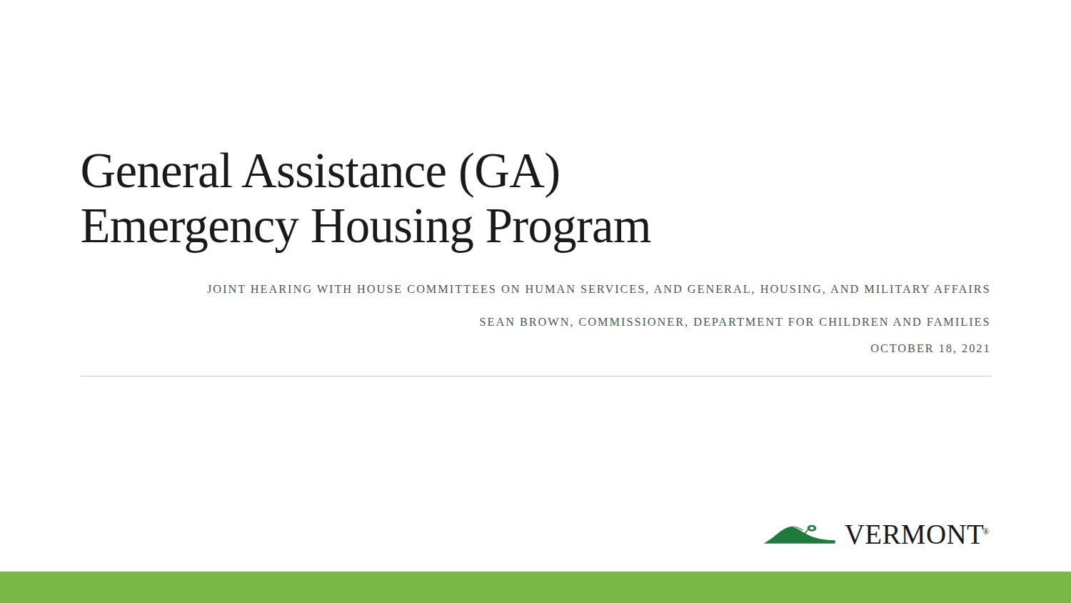General Assistance (GA)
Emergency Housing Program
Joint Hearing with House Committees on Human Services, and General, Housing, and Military Affairs
Sean Brown, Commissioner, Department for Children and Families
October 18, 2021
VERMONT®